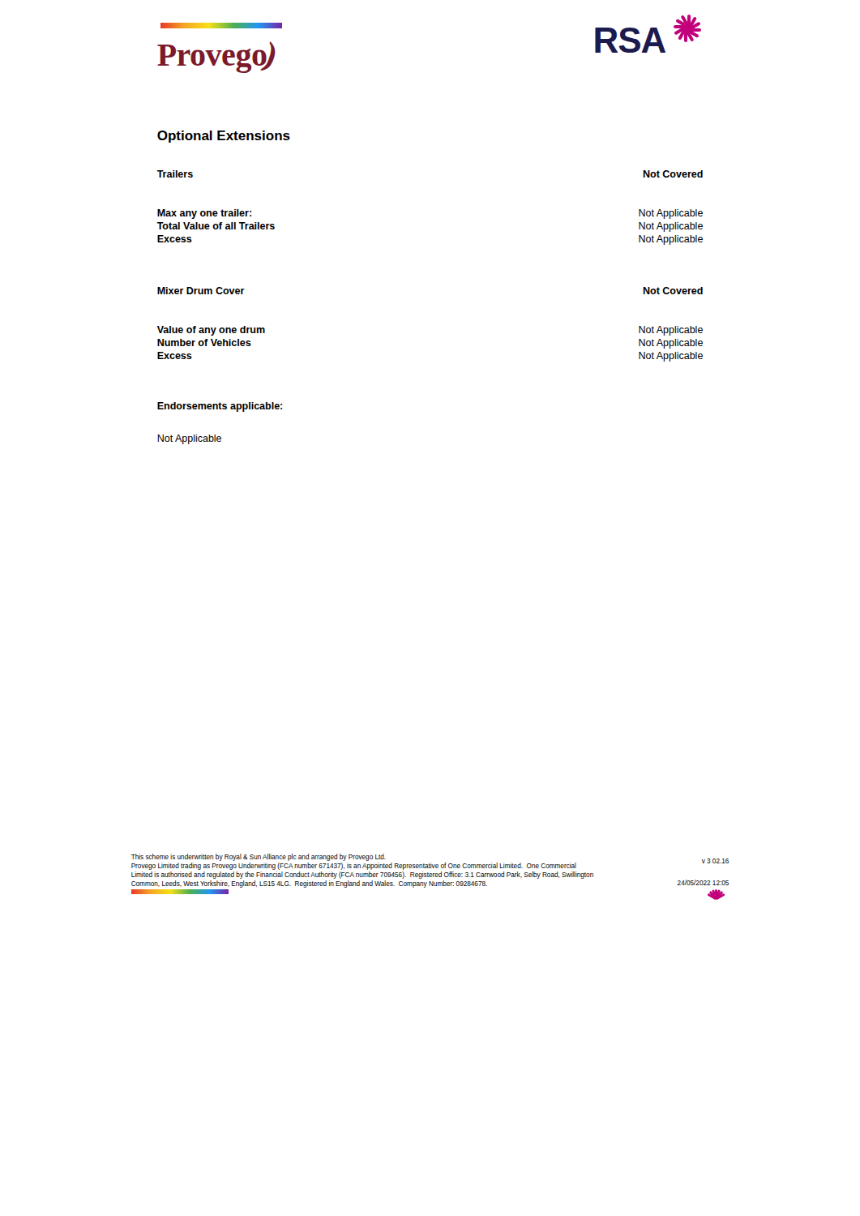Provego)
RSA
Optional Extensions
| Trailers | Not Covered |
| Max any one trailer: | Not Applicable |
| Total Value of all Trailers | Not Applicable |
| Excess | Not Applicable |
| Mixer Drum Cover | Not Covered |
| Value of any one drum | Not Applicable |
| Number of Vehicles | Not Applicable |
| Excess | Not Applicable |
Endorsements applicable:
Not Applicable
This scheme is underwritten by Royal & Sun Alliance plc and arranged by Provego Ltd.
Provego Limited trading as Provego Underwriting (FCA number 671437), is an Appointed Representative of One Commercial Limited. One Commercial Limited is authorised and regulated by the Financial Conduct Authority (FCA number 709456). Registered Office: 3.1 Carrwood Park, Selby Road, Swillington Common, Leeds, West Yorkshire, England, LS15 4LG. Registered in England and Wales. Company Number: 09284678.
v 3 02.16
24/05/2022 12:05